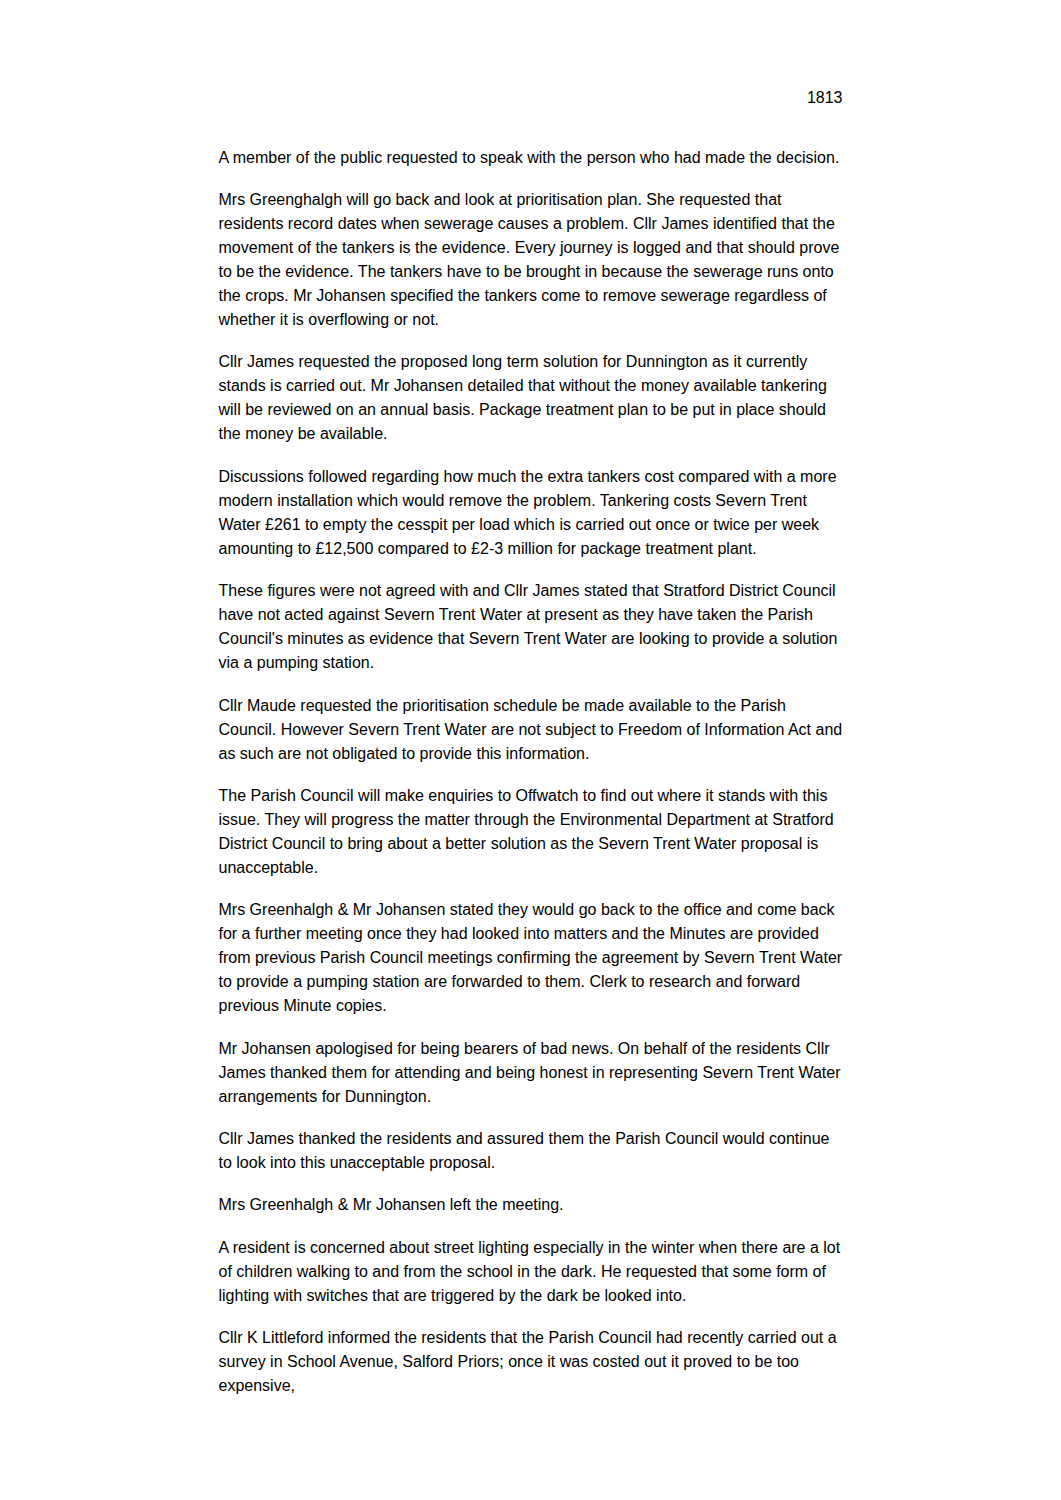1813
A member of the public requested to speak with the person who had made the decision.
Mrs Greenghalgh will go back and look at prioritisation plan. She requested that residents record dates when sewerage causes a problem. Cllr James identified that the movement of the tankers is the evidence. Every journey is logged and that should prove to be the evidence. The tankers have to be brought in because the sewerage runs onto the crops. Mr Johansen specified the tankers come to remove sewerage regardless of whether it is overflowing or not.
Cllr James requested the proposed long term solution for Dunnington as it currently stands is carried out. Mr Johansen detailed that without the money available tankering will be reviewed on an annual basis. Package treatment plan to be put in place should the money be available.
Discussions followed regarding how much the extra tankers cost compared with a more modern installation which would remove the problem. Tankering costs Severn Trent Water £261 to empty the cesspit per load which is carried out once or twice per week amounting to £12,500 compared to £2-3 million for package treatment plant.
These figures were not agreed with and Cllr James stated that Stratford District Council have not acted against Severn Trent Water at present as they have taken the Parish Council's minutes as evidence that Severn Trent Water are looking to provide a solution via a pumping station.
Cllr Maude requested the prioritisation schedule be made available to the Parish Council. However Severn Trent Water are not subject to Freedom of Information Act and as such are not obligated to provide this information.
The Parish Council will make enquiries to Offwatch to find out where it stands with this issue. They will progress the matter through the Environmental Department at Stratford District Council to bring about a better solution as the Severn Trent Water proposal is unacceptable.
Mrs Greenhalgh & Mr Johansen stated they would go back to the office and come back for a further meeting once they had looked into matters and the Minutes are provided from previous Parish Council meetings confirming the agreement by Severn Trent Water to provide a pumping station are forwarded to them. Clerk to research and forward previous Minute copies.
Mr Johansen apologised for being bearers of bad news. On behalf of the residents Cllr James thanked them for attending and being honest in representing Severn Trent Water arrangements for Dunnington.
Cllr James thanked the residents and assured them the Parish Council would continue to look into this unacceptable proposal.
Mrs Greenhalgh & Mr Johansen left the meeting.
A resident is concerned about street lighting especially in the winter when there are a lot of children walking to and from the school in the dark. He requested that some form of lighting with switches that are triggered by the dark be looked into.
Cllr K Littleford informed the residents that the Parish Council had recently carried out a survey in School Avenue, Salford Priors; once it was costed out it proved to be too expensive,